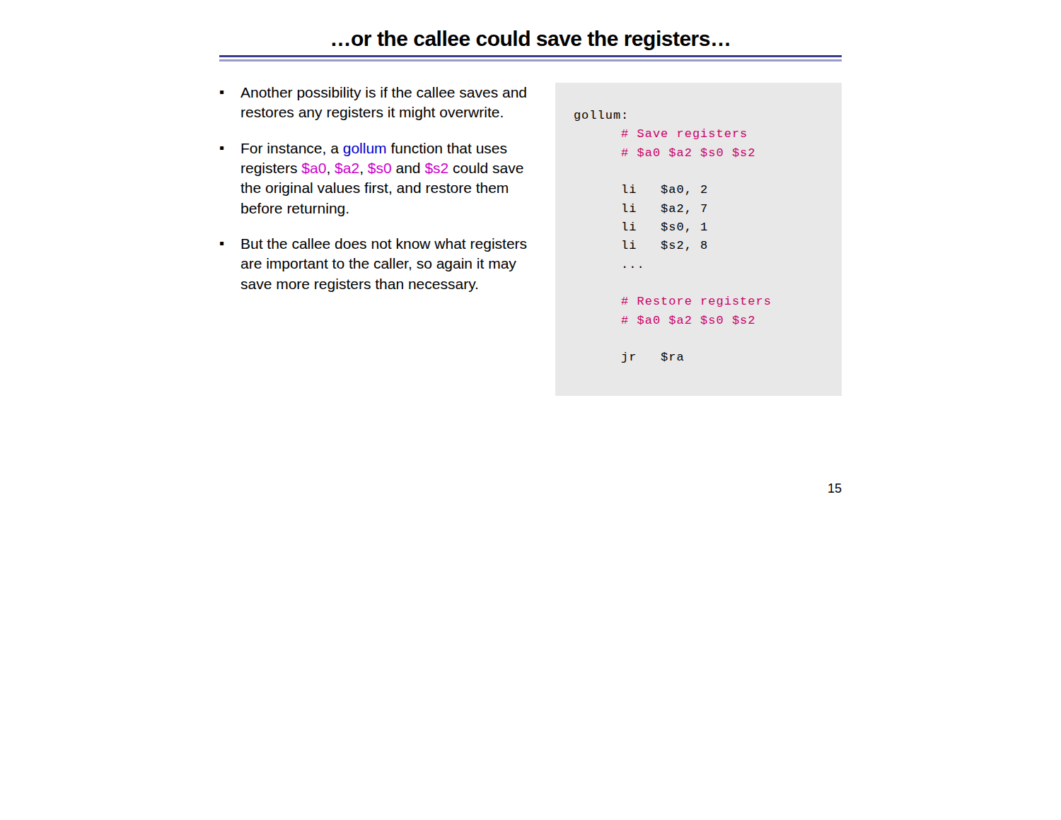…or the callee could save the registers…
Another possibility is if the callee saves and restores any registers it might overwrite.
For instance, a gollum function that uses registers $a0, $a2, $s0 and $s2 could save the original values first, and restore them before returning.
But the callee does not know what registers are important to the caller, so again it may save more registers than necessary.
gollum: # Save registers # $a0 $a2 $s0 $s2 li $a0, 2 li $a2, 7 li $s0, 1 li $s2, 8 ... # Restore registers # $a0 $a2 $s0 $s2 jr $ra
15